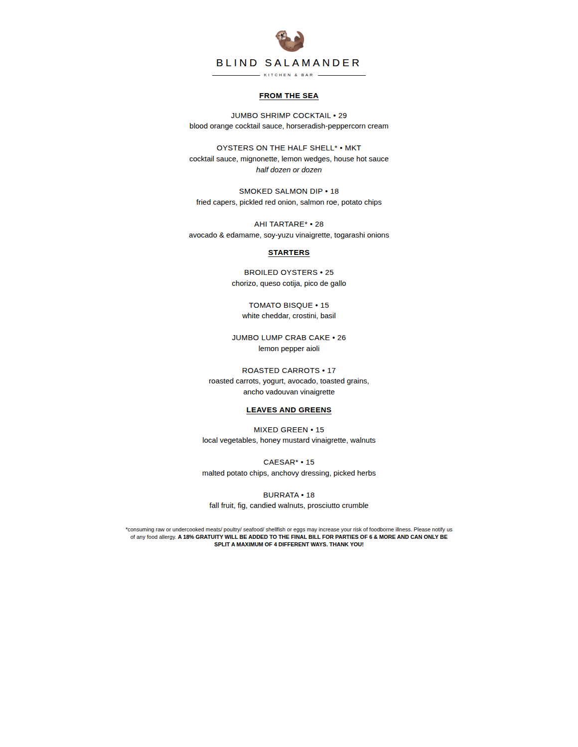🦦
BLIND SALAMANDER
KITCHEN & BAR
FROM THE SEA
JUMBO SHRIMP COCKTAIL • 29 blood orange cocktail sauce, horseradish-peppercorn cream
OYSTERS ON THE HALF SHELL* • MKT cocktail sauce, mignonette, lemon wedges, house hot sauce half dozen or dozen
SMOKED SALMON DIP • 18 fried capers, pickled red onion, salmon roe, potato chips
AHI TARTARE* • 28 avocado & edamame, soy-yuzu vinaigrette, togarashi onions
STARTERS
BROILED OYSTERS • 25 chorizo, queso cotija, pico de gallo
TOMATO BISQUE • 15 white cheddar, crostini, basil
JUMBO LUMP CRAB CAKE • 26 lemon pepper aioli
ROASTED CARROTS • 17 roasted carrots, yogurt, avocado, toasted grains, ancho vadouvan vinaigrette
LEAVES AND GREENS
MIXED GREEN • 15 local vegetables, honey mustard vinaigrette, walnuts
CAESAR* • 15 malted potato chips, anchovy dressing, picked herbs
BURRATA • 18 fall fruit, fig, candied walnuts, prosciutto crumble
*consuming raw or undercooked meats/ poultry/ seafood/ shellfish or eggs may increase your risk of foodborne illness. Please notify us of any food allergy. A 18% GRATUITY WILL BE ADDED TO THE FINAL BILL FOR PARTIES OF 6 & MORE AND CAN ONLY BE SPLIT A MAXIMUM OF 4 DIFFERENT WAYS. THANK YOU!